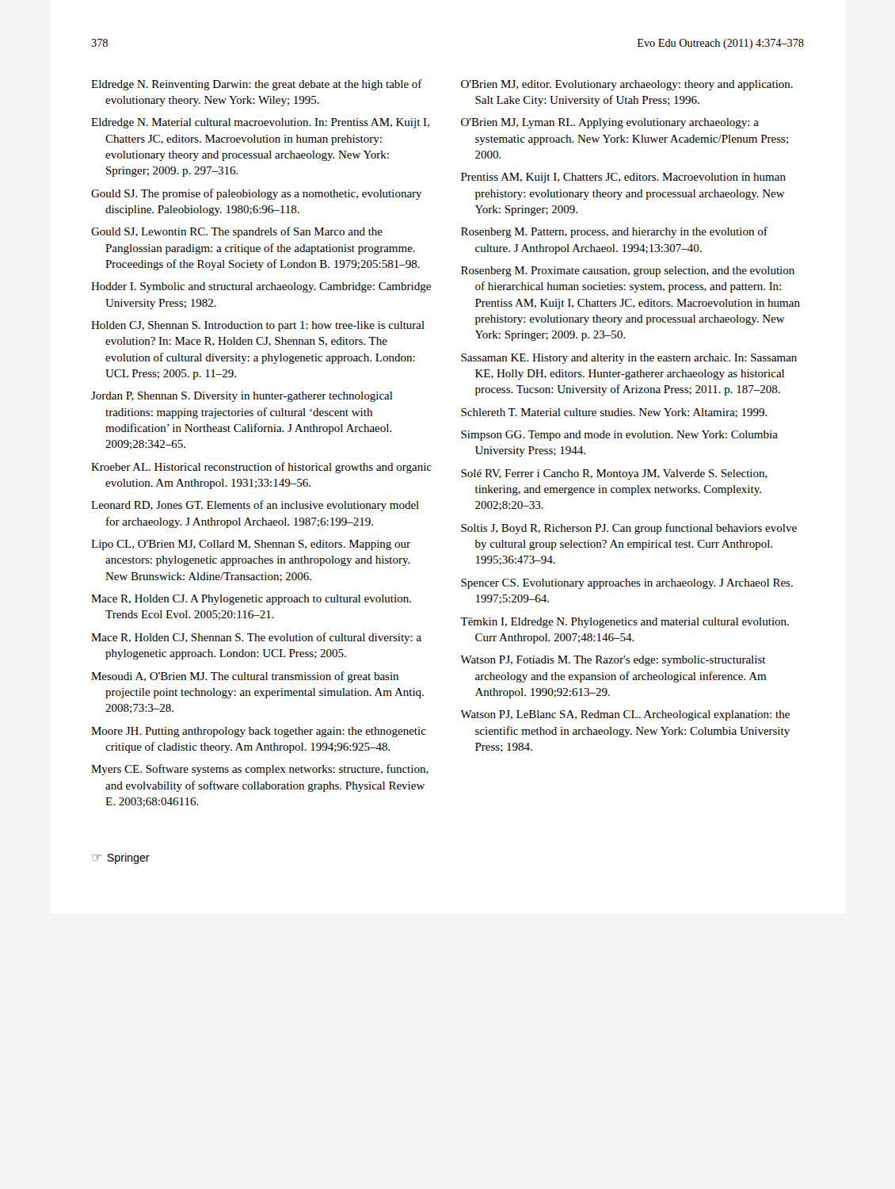378 Evo Edu Outreach (2011) 4:374–378
Eldredge N. Reinventing Darwin: the great debate at the high table of evolutionary theory. New York: Wiley; 1995.
Eldredge N. Material cultural macroevolution. In: Prentiss AM, Kuijt I, Chatters JC, editors. Macroevolution in human prehistory: evolutionary theory and processual archaeology. New York: Springer; 2009. p. 297–316.
Gould SJ. The promise of paleobiology as a nomothetic, evolutionary discipline. Paleobiology. 1980;6:96–118.
Gould SJ, Lewontin RC. The spandrels of San Marco and the Panglossian paradigm: a critique of the adaptationist programme. Proceedings of the Royal Society of London B. 1979;205:581–98.
Hodder I. Symbolic and structural archaeology. Cambridge: Cambridge University Press; 1982.
Holden CJ, Shennan S. Introduction to part 1: how tree-like is cultural evolution? In: Mace R, Holden CJ, Shennan S, editors. The evolution of cultural diversity: a phylogenetic approach. London: UCL Press; 2005. p. 11–29.
Jordan P, Shennan S. Diversity in hunter-gatherer technological traditions: mapping trajectories of cultural ‘descent with modification’ in Northeast California. J Anthropol Archaeol. 2009;28:342–65.
Kroeber AL. Historical reconstruction of historical growths and organic evolution. Am Anthropol. 1931;33:149–56.
Leonard RD, Jones GT. Elements of an inclusive evolutionary model for archaeology. J Anthropol Archaeol. 1987;6:199–219.
Lipo CL, O'Brien MJ, Collard M, Shennan S, editors. Mapping our ancestors: phylogenetic approaches in anthropology and history. New Brunswick: Aldine/Transaction; 2006.
Mace R, Holden CJ. A Phylogenetic approach to cultural evolution. Trends Ecol Evol. 2005;20:116–21.
Mace R, Holden CJ, Shennan S. The evolution of cultural diversity: a phylogenetic approach. London: UCL Press; 2005.
Mesoudi A, O'Brien MJ. The cultural transmission of great basin projectile point technology: an experimental simulation. Am Antiq. 2008;73:3–28.
Moore JH. Putting anthropology back together again: the ethnogenetic critique of cladistic theory. Am Anthropol. 1994;96:925–48.
Myers CE. Software systems as complex networks: structure, function, and evolvability of software collaboration graphs. Physical Review E. 2003;68:046116.
O'Brien MJ, editor. Evolutionary archaeology: theory and application. Salt Lake City: University of Utah Press; 1996.
O'Brien MJ, Lyman RL. Applying evolutionary archaeology: a systematic approach. New York: Kluwer Academic/Plenum Press; 2000.
Prentiss AM, Kuijt I, Chatters JC, editors. Macroevolution in human prehistory: evolutionary theory and processual archaeology. New York: Springer; 2009.
Rosenberg M. Pattern, process, and hierarchy in the evolution of culture. J Anthropol Archaeol. 1994;13:307–40.
Rosenberg M. Proximate causation, group selection, and the evolution of hierarchical human societies: system, process, and pattern. In: Prentiss AM, Kuijt I, Chatters JC, editors. Macroevolution in human prehistory: evolutionary theory and processual archaeology. New York: Springer; 2009. p. 23–50.
Sassaman KE. History and alterity in the eastern archaic. In: Sassaman KE, Holly DH, editors. Hunter-gatherer archaeology as historical process. Tucson: University of Arizona Press; 2011. p. 187–208.
Schlereth T. Material culture studies. New York: Altamira; 1999.
Simpson GG. Tempo and mode in evolution. New York: Columbia University Press; 1944.
Solé RV, Ferrer i Cancho R, Montoya JM, Valverde S. Selection, tinkering, and emergence in complex networks. Complexity. 2002;8:20–33.
Soltis J, Boyd R, Richerson PJ. Can group functional behaviors evolve by cultural group selection? An empirical test. Curr Anthropol. 1995;36:473–94.
Spencer CS. Evolutionary approaches in archaeology. J Archaeol Res. 1997;5:209–64.
Tëmkin I, Eldredge N. Phylogenetics and material cultural evolution. Curr Anthropol. 2007;48:146–54.
Watson PJ, Fotiadis M. The Razor's edge: symbolic-structuralist archeology and the expansion of archeological inference. Am Anthropol. 1990;92:613–29.
Watson PJ, LeBlanc SA, Redman CL. Archeological explanation: the scientific method in archaeology. New York: Columbia University Press; 1984.
☞Springer